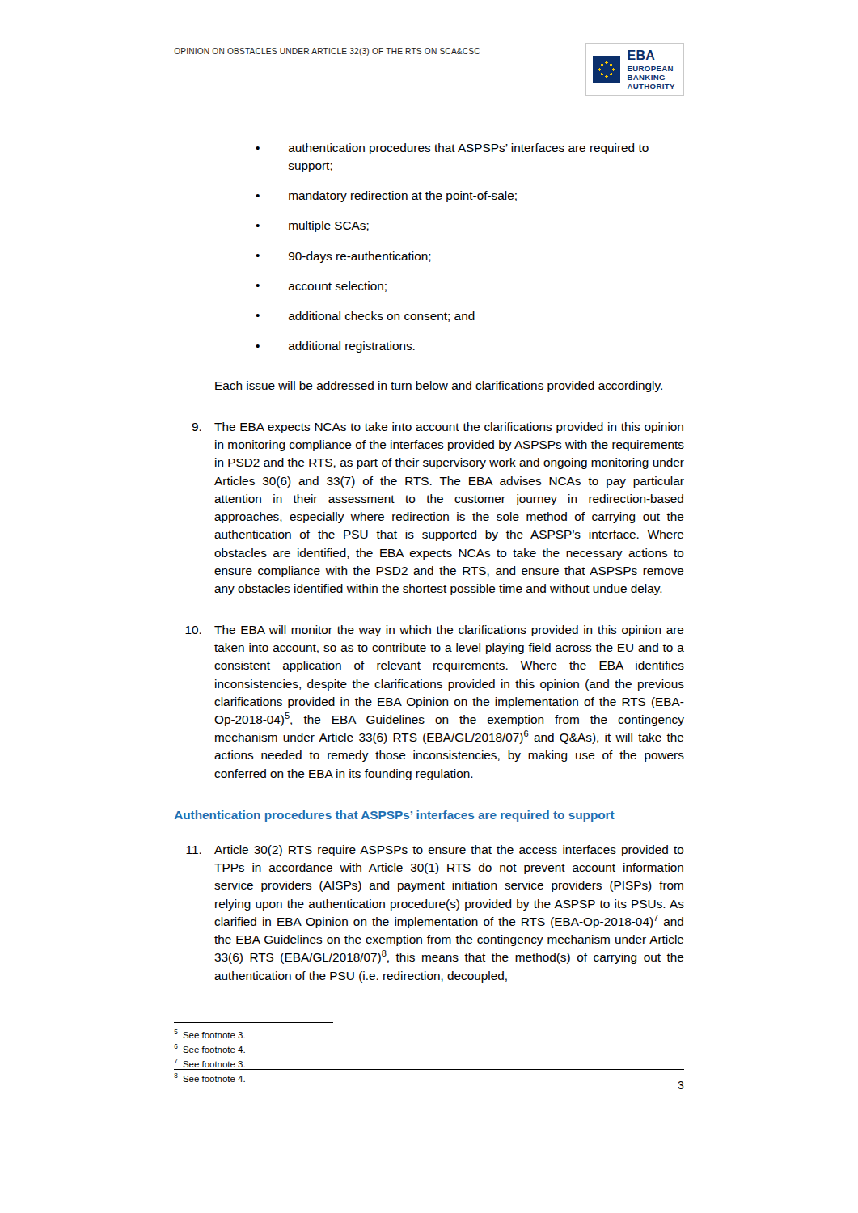Opinion on obstacles under Article 32(3) of the RTS on SCA&CSC
EBA European Banking Authority
authentication procedures that ASPSPs’ interfaces are required to support;
mandatory redirection at the point-of-sale;
multiple SCAs;
90-days re-authentication;
account selection;
additional checks on consent; and
additional registrations.
Each issue will be addressed in turn below and clarifications provided accordingly.
9.
The EBA expects NCAs to take into account the clarifications provided in this opinion in monitoring compliance of the interfaces provided by ASPSPs with the requirements in PSD2 and the RTS, as part of their supervisory work and ongoing monitoring under Articles 30(6) and 33(7) of the RTS. The EBA advises NCAs to pay particular attention in their assessment to the customer journey in redirection-based approaches, especially where redirection is the sole method of carrying out the authentication of the PSU that is supported by the ASPSP’s interface. Where obstacles are identified, the EBA expects NCAs to take the necessary actions to ensure compliance with the PSD2 and the RTS, and ensure that ASPSPs remove any obstacles identified within the shortest possible time and without undue delay.
10.
The EBA will monitor the way in which the clarifications provided in this opinion are taken into account, so as to contribute to a level playing field across the EU and to a consistent application of relevant requirements. Where the EBA identifies inconsistencies, despite the clarifications provided in this opinion (and the previous clarifications provided in the EBA Opinion on the implementation of the RTS (EBA-Op-2018-04)5, the EBA Guidelines on the exemption from the contingency mechanism under Article 33(6) RTS (EBA/GL/2018/07)6 and Q&As), it will take the actions needed to remedy those inconsistencies, by making use of the powers conferred on the EBA in its founding regulation.
Authentication procedures that ASPSPs’ interfaces are required to support
11.
Article 30(2) RTS require ASPSPs to ensure that the access interfaces provided to TPPs in accordance with Article 30(1) RTS do not prevent account information service providers (AISPs) and payment initiation service providers (PISPs) from relying upon the authentication procedure(s) provided by the ASPSP to its PSUs. As clarified in EBA Opinion on the implementation of the RTS (EBA-Op-2018-04)7 and the EBA Guidelines on the exemption from the contingency mechanism under Article 33(6) RTS (EBA/GL/2018/07)8, this means that the method(s) of carrying out the authentication of the PSU (i.e. redirection, decoupled,
5 See footnote 3.
6 See footnote 4.
7 See footnote 3.
8 See footnote 4.
3